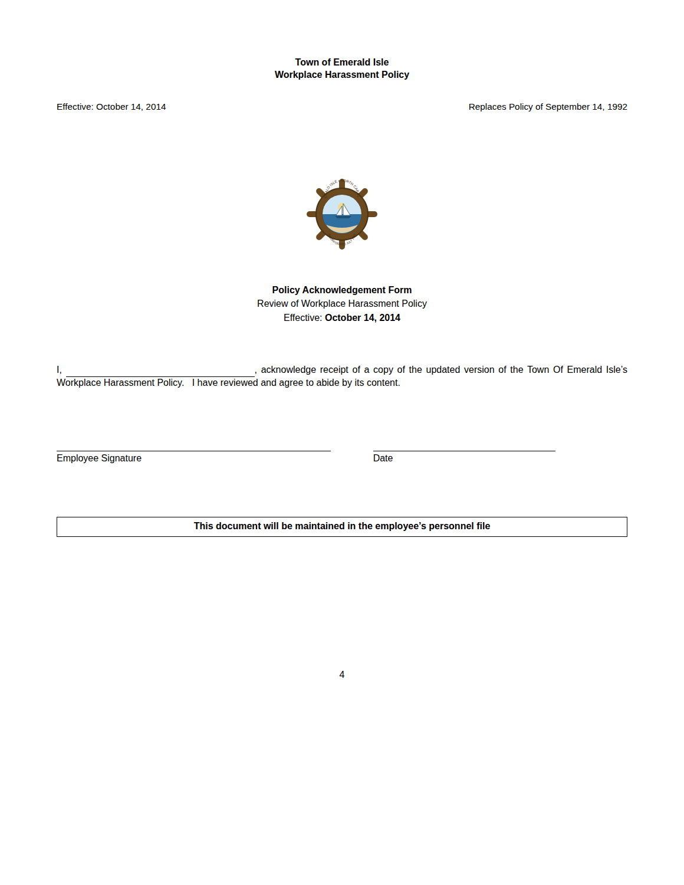Town of Emerald Isle
Workplace Harassment Policy
Effective: October 14, 2014
Replaces Policy of September 14, 1992
EMERALD ISLE • NORTH CAROLINA INCORPORATED JULY 1957
Policy Acknowledgement Form
Review of Workplace Harassment Policy
Effective: October 14, 2014
I, , acknowledge receipt of a copy of the updated version of the Town Of Emerald Isle’s Workplace Harassment Policy. I have reviewed and agree to abide by its content.
Employee Signature
Date
This document will be maintained in the employee’s personnel file
4